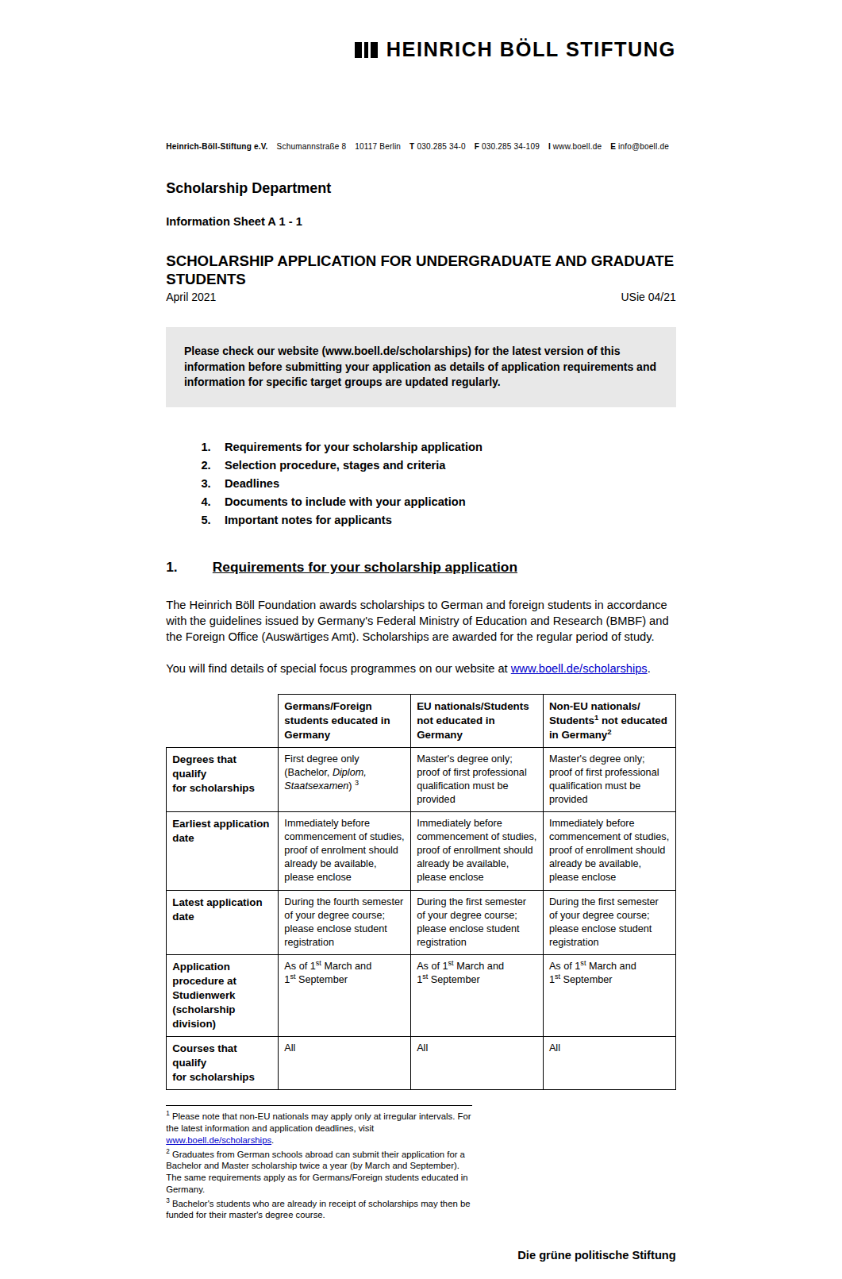HEINRICH BÖLL STIFTUNG
Heinrich-Böll-Stiftung e.V. Schumannstraße 8 10117 Berlin T 030.285 34-0 F 030.285 34-109 I www.boell.de E info@boell.de
Scholarship Department
Information Sheet A 1 - 1
Scholarship application for undergraduate and graduate students
April 2021 USie 04/21
Please check our website (www.boell.de/scholarships) for the latest version of this information before submitting your application as details of application requirements and information for specific target groups are updated regularly.
Requirements for your scholarship application
Selection procedure, stages and criteria
Deadlines
Documents to include with your application
Important notes for applicants
1. Requirements for your scholarship application
The Heinrich Böll Foundation awards scholarships to German and foreign students in accordance with the guidelines issued by Germany's Federal Ministry of Education and Research (BMBF) and the Foreign Office (Auswärtiges Amt). Scholarships are awarded for the regular period of study.
You will find details of special focus programmes on our website at www.boell.de/scholarships.
| | Germans/Foreign students educated in Germany | EU nationals/Students not educated in Germany | Non-EU nationals/ Students 1 not educated in Germany 2 |
| --- | --- | --- | --- |
| Degrees that qualify for scholarships | First degree only (Bachelor, Diplom, Staatsexamen ) 3 | Master's degree only; proof of first professional qualification must be provided | Master's degree only; proof of first professional qualification must be provided |
| Earliest application date | Immediately before commencement of studies, proof of enrolment should already be available, please enclose | Immediately before commencement of studies, proof of enrollment should already be available, please enclose | Immediately before commencement of studies, proof of enrollment should already be available, please enclose |
| Latest application date | During the fourth semester of your degree course; please enclose student registration | During the first semester of your degree course; please enclose student registration | During the first semester of your degree course; please enclose student registration |
| Application procedure at Studienwerk (scholarship division) | As of 1 st March and 1 st September | As of 1 st March and 1 st September | As of 1 st March and 1 st September |
| Courses that qualify for scholarships | All | All | All |
1 Please note that non-EU nationals may apply only at irregular intervals. For the latest information and application deadlines, visit www.boell.de/scholarships.
2 Graduates from German schools abroad can submit their application for a Bachelor and Master scholarship twice a year (by March and September). The same requirements apply as for Germans/Foreign students educated in Germany.
3 Bachelor's students who are already in receipt of scholarships may then be funded for their master's degree course.
Die grüne politische Stiftung